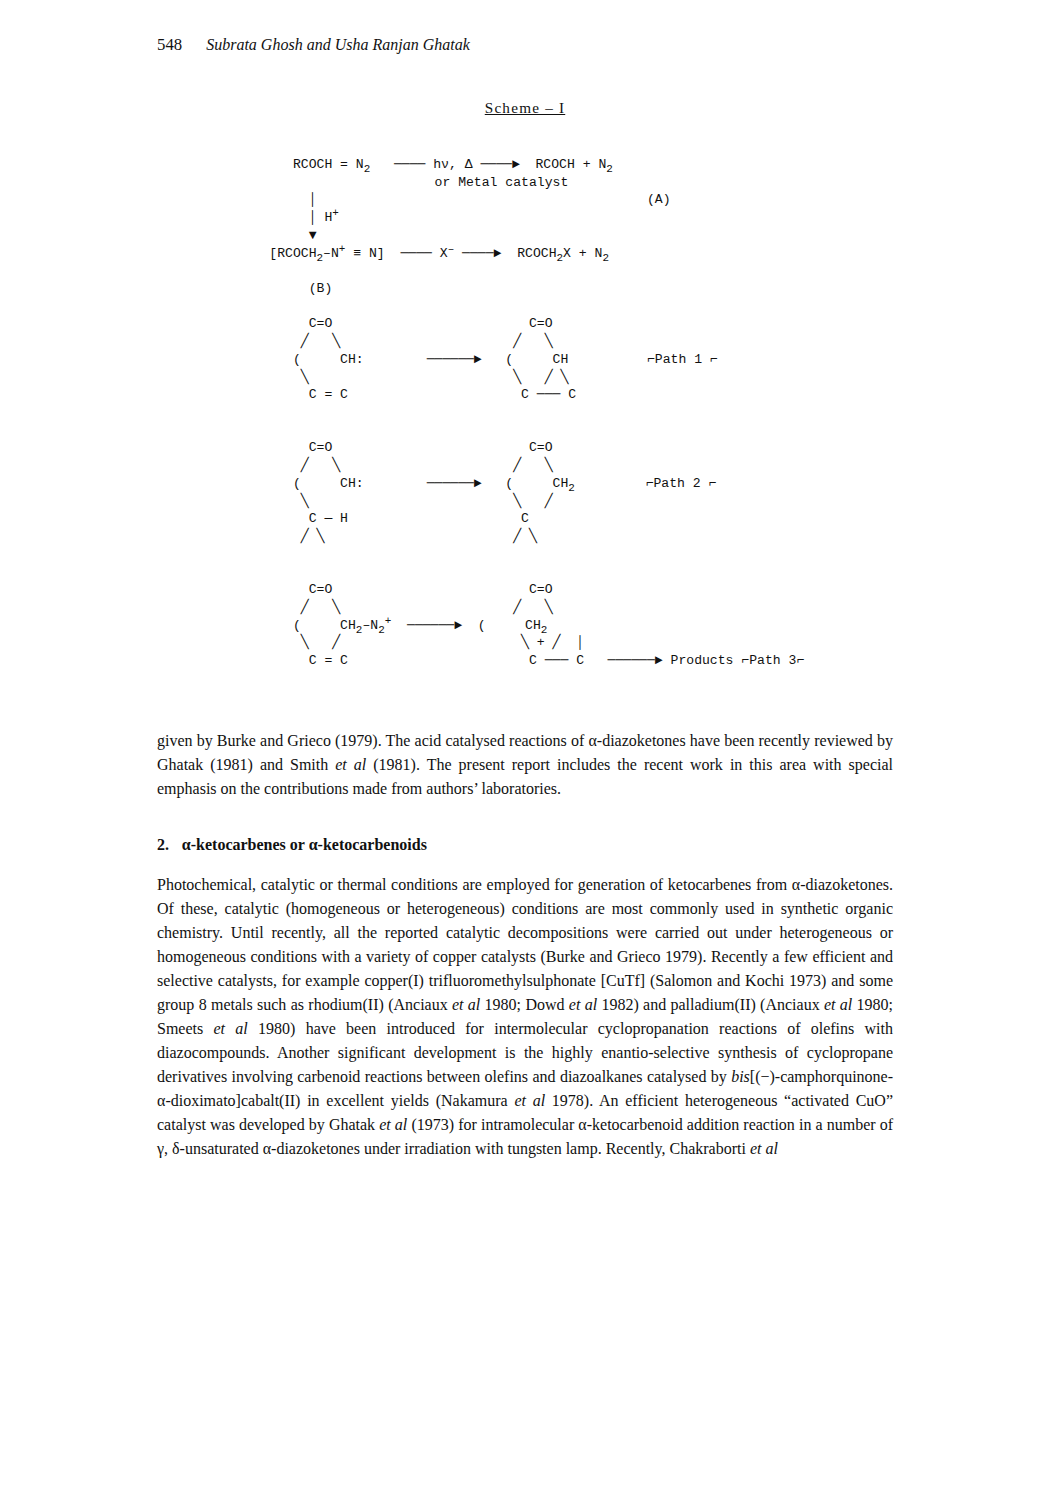548 Subrata Ghosh and Usha Ranjan Ghatak
Scheme – I
RCOCH = N2 ──── hν, Δ ────► RCOCH + N2 or Metal catalyst │ (A) │ H+ ▼ [RCOCH2–N+ ≡ N] ──── X– ────► RCOCH2X + N2 (B) C=O C=O ╱ ╲ ╱ ╲ ( CH: ──────► ( CH ⌐Path 1 ⌐ ╲ ╲ ╱ ╲ C = C C ─── C C=O C=O ╱ ╲ ╱ ╲ ( CH: ──────► ( CH2 ⌐Path 2 ⌐ ╲ ╲ ╱ C — H C ╱ ╲ ╱ ╲ C=O C=O ╱ ╲ ╱ ╲ ( CH2–N2+ ──────► ( CH2 ╲ ╱ ╲ + ╱ │ C = C C ─── C ──────► Products ⌐Path 3⌐
given by Burke and Grieco (1979). The acid catalysed reactions of α-diazoketones have been recently reviewed by Ghatak (1981) and Smith et al (1981). The present report includes the recent work in this area with special emphasis on the contributions made from authors’ laboratories.
2. α-ketocarbenes or α-ketocarbenoids
Photochemical, catalytic or thermal conditions are employed for generation of ketocarbenes from α-diazoketones. Of these, catalytic (homogeneous or heterogeneous) conditions are most commonly used in synthetic organic chemistry. Until recently, all the reported catalytic decompositions were carried out under heterogeneous or homogeneous conditions with a variety of copper catalysts (Burke and Grieco 1979). Recently a few efficient and selective catalysts, for example copper(I) trifluoromethylsulphonate [CuTf] (Salomon and Kochi 1973) and some group 8 metals such as rhodium(II) (Anciaux et al 1980; Dowd et al 1982) and palladium(II) (Anciaux et al 1980; Smeets et al 1980) have been introduced for intermolecular cyclopropanation reactions of olefins with diazocompounds. Another significant development is the highly enantio-selective synthesis of cyclopropane derivatives involving carbenoid reactions between olefins and diazoalkanes catalysed by bis[(−)-camphorquinone-α-dioximato]cabalt(II) in excellent yields (Nakamura et al 1978). An efficient heterogeneous “activated CuO” catalyst was developed by Ghatak et al (1973) for intramolecular α-ketocarbenoid addition reaction in a number of γ, δ-unsaturated α-diazoketones under irradiation with tungsten lamp. Recently, Chakraborti et al